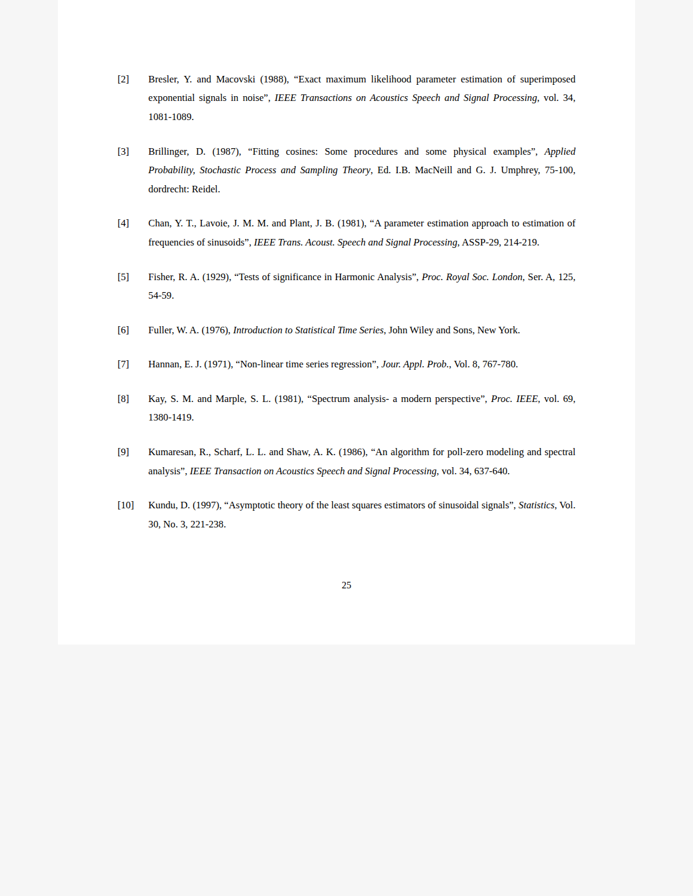[2] Bresler, Y. and Macovski (1988), “Exact maximum likelihood parameter estimation of superimposed exponential signals in noise”, IEEE Transactions on Acoustics Speech and Signal Processing, vol. 34, 1081-1089.
[3] Brillinger, D. (1987), “Fitting cosines: Some procedures and some physical examples”, Applied Probability, Stochastic Process and Sampling Theory, Ed. I.B. MacNeill and G. J. Umphrey, 75-100, dordrecht: Reidel.
[4] Chan, Y. T., Lavoie, J. M. M. and Plant, J. B. (1981), “A parameter estimation approach to estimation of frequencies of sinusoids”, IEEE Trans. Acoust. Speech and Signal Processing, ASSP-29, 214-219.
[5] Fisher, R. A. (1929), “Tests of significance in Harmonic Analysis”, Proc. Royal Soc. London, Ser. A, 125, 54-59.
[6] Fuller, W. A. (1976), Introduction to Statistical Time Series, John Wiley and Sons, New York.
[7] Hannan, E. J. (1971), “Non-linear time series regression”, Jour. Appl. Prob., Vol. 8, 767-780.
[8] Kay, S. M. and Marple, S. L. (1981), “Spectrum analysis- a modern perspective”, Proc. IEEE, vol. 69, 1380-1419.
[9] Kumaresan, R., Scharf, L. L. and Shaw, A. K. (1986), “An algorithm for poll-zero modeling and spectral analysis”, IEEE Transaction on Acoustics Speech and Signal Processing, vol. 34, 637-640.
[10] Kundu, D. (1997), “Asymptotic theory of the least squares estimators of sinusoidal signals”, Statistics, Vol. 30, No. 3, 221-238.
25